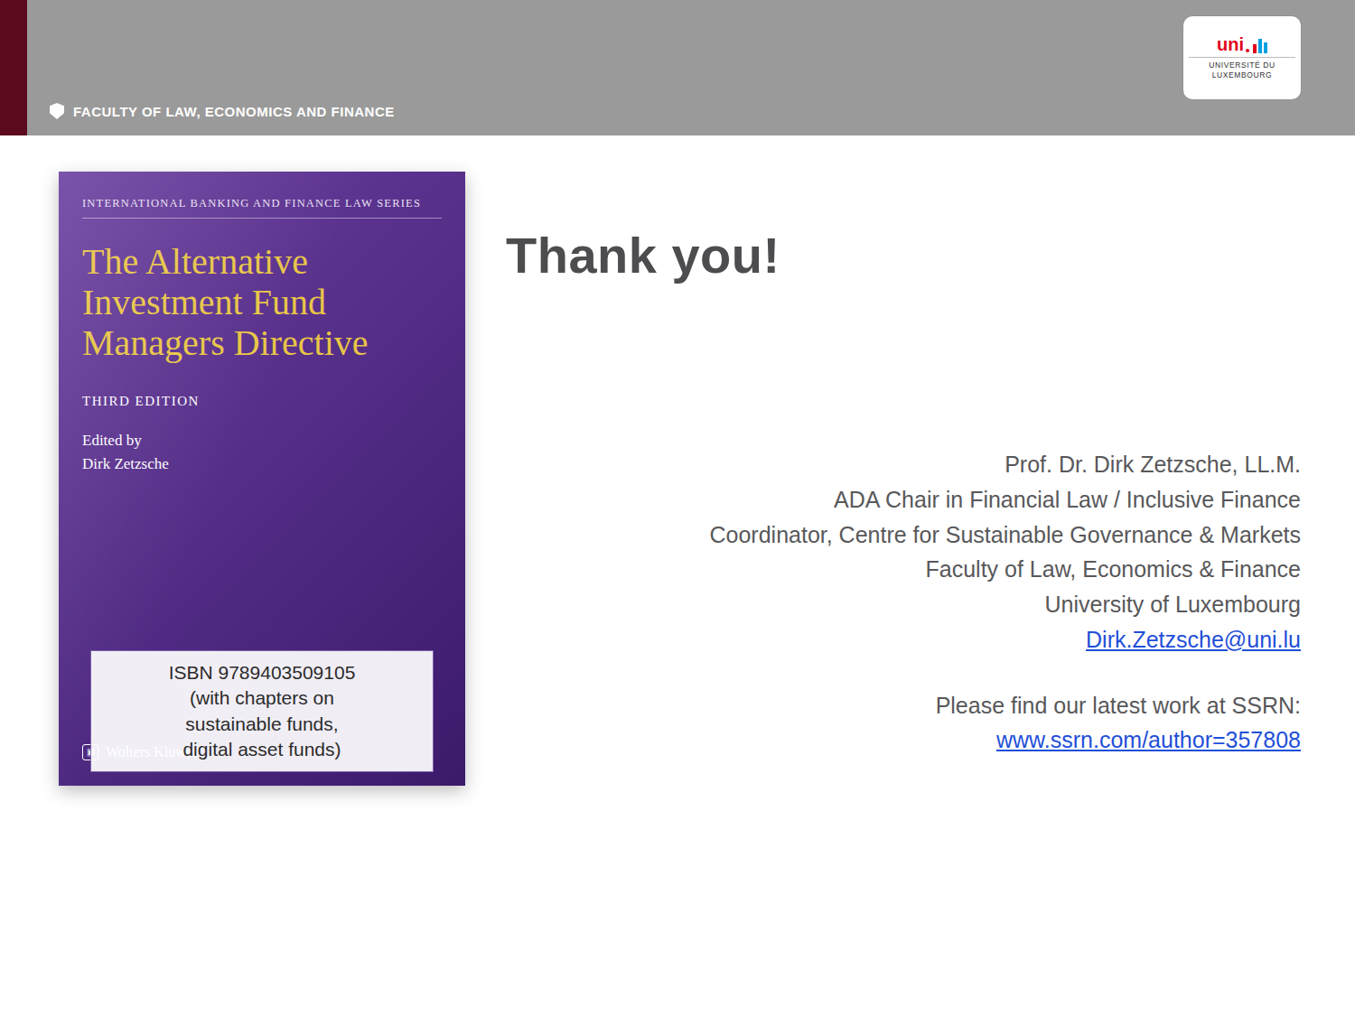FACULTY OF LAW, ECONOMICS AND FINANCE
uni
UNIVERSITÉ DU
LUXEMBOURG
International Banking and Finance Law Series
The Alternative
Investment Fund
Managers Directive
Third Edition
Edited by
Dirk Zetzsche
▣ Wolters Kluwer
ISBN 9789403509105
(with chapters on
sustainable funds,
digital asset funds)
Thank you!
Prof. Dr. Dirk Zetzsche, LL.M.
ADA Chair in Financial Law / Inclusive Finance
Coordinator, Centre for Sustainable Governance & Markets
Faculty of Law, Economics & Finance
University of Luxembourg
Dirk.Zetzsche@uni.lu
Please find our latest work at SSRN:
www.ssrn.com/author=357808